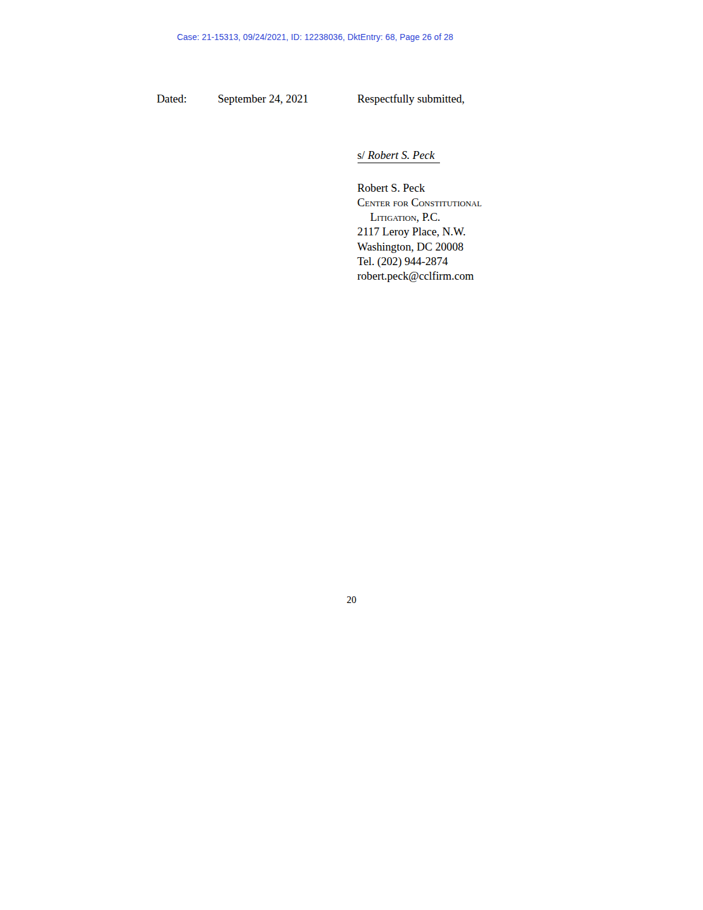Case: 21-15313, 09/24/2021, ID: 12238036, DktEntry: 68, Page 26 of 28
Dated:
September 24, 2021
Respectfully submitted,
s/ Robert S. Peck
Robert S. Peck
Center for Constitutional
Litigation, P.C.
2117 Leroy Place, N.W.
Washington, DC 20008
Tel. (202) 944-2874
robert.peck@cclfirm.com
20